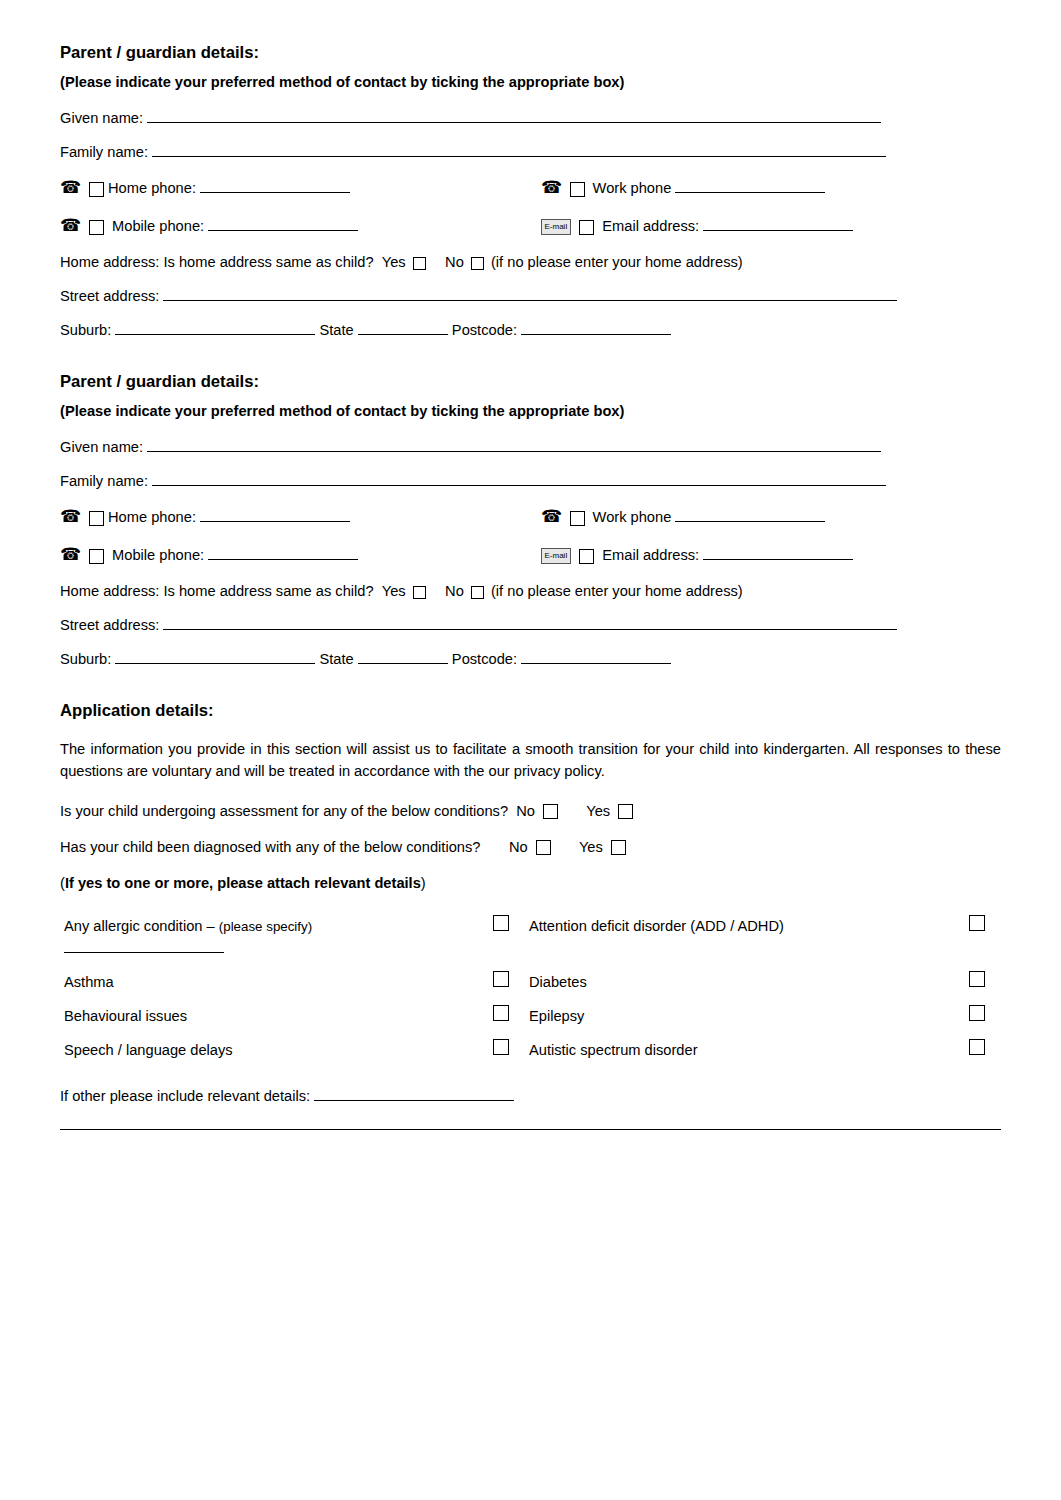Parent / guardian details:
(Please indicate your preferred method of contact by ticking the appropriate box)
Given name:
Family name:
☎ Home phone:
☎ Work phone
☎ Mobile phone:
E-mail Email address:
Home address: Is home address same as child? Yes No (if no please enter your home address)
Street address:
Suburb: State Postcode:
Parent / guardian details:
(Please indicate your preferred method of contact by ticking the appropriate box)
Given name:
Family name:
☎ Home phone:
☎ Work phone
☎ Mobile phone:
E-mail Email address:
Home address: Is home address same as child? Yes No (if no please enter your home address)
Street address:
Suburb: State Postcode:
Application details:
The information you provide in this section will assist us to facilitate a smooth transition for your child into kindergarten. All responses to these questions are voluntary and will be treated in accordance with the our privacy policy.
Is your child undergoing assessment for any of the below conditions? No Yes
Has your child been diagnosed with any of the below conditions? No Yes
(If yes to one or more, please attach relevant details)
| Any allergic condition – (please specify) | | Attention deficit disorder (ADD / ADHD) | |
| Asthma | | Diabetes | |
| Behavioural issues | | Epilepsy | |
| Speech / language delays | | Autistic spectrum disorder | |
If other please include relevant details: